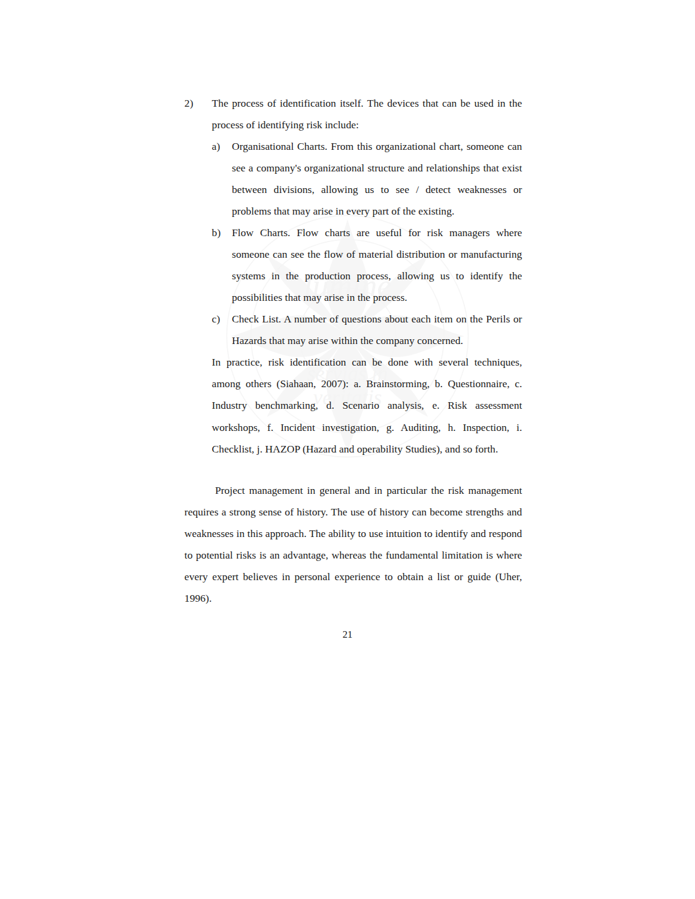lumine servias in veritatis
2)
The process of identification itself. The devices that can be used in the process of identifying risk include:
a)
Organisational Charts. From this organizational chart, someone can see a company's organizational structure and relationships that exist between divisions, allowing us to see / detect weaknesses or problems that may arise in every part of the existing.
b)
Flow Charts. Flow charts are useful for risk managers where someone can see the flow of material distribution or manufacturing systems in the production process, allowing us to identify the possibilities that may arise in the process.
c)
Check List. A number of questions about each item on the Perils or Hazards that may arise within the company concerned.
In practice, risk identification can be done with several techniques, among others (Siahaan, 2007): a. Brainstorming, b. Questionnaire, c. Industry benchmarking, d. Scenario analysis, e. Risk assessment workshops, f. Incident investigation, g. Auditing, h. Inspection, i. Checklist, j. HAZOP (Hazard and operability Studies), and so forth.
Project management in general and in particular the risk management requires a strong sense of history. The use of history can become strengths and weaknesses in this approach. The ability to use intuition to identify and respond to potential risks is an advantage, whereas the fundamental limitation is where every expert believes in personal experience to obtain a list or guide (Uher, 1996).
21